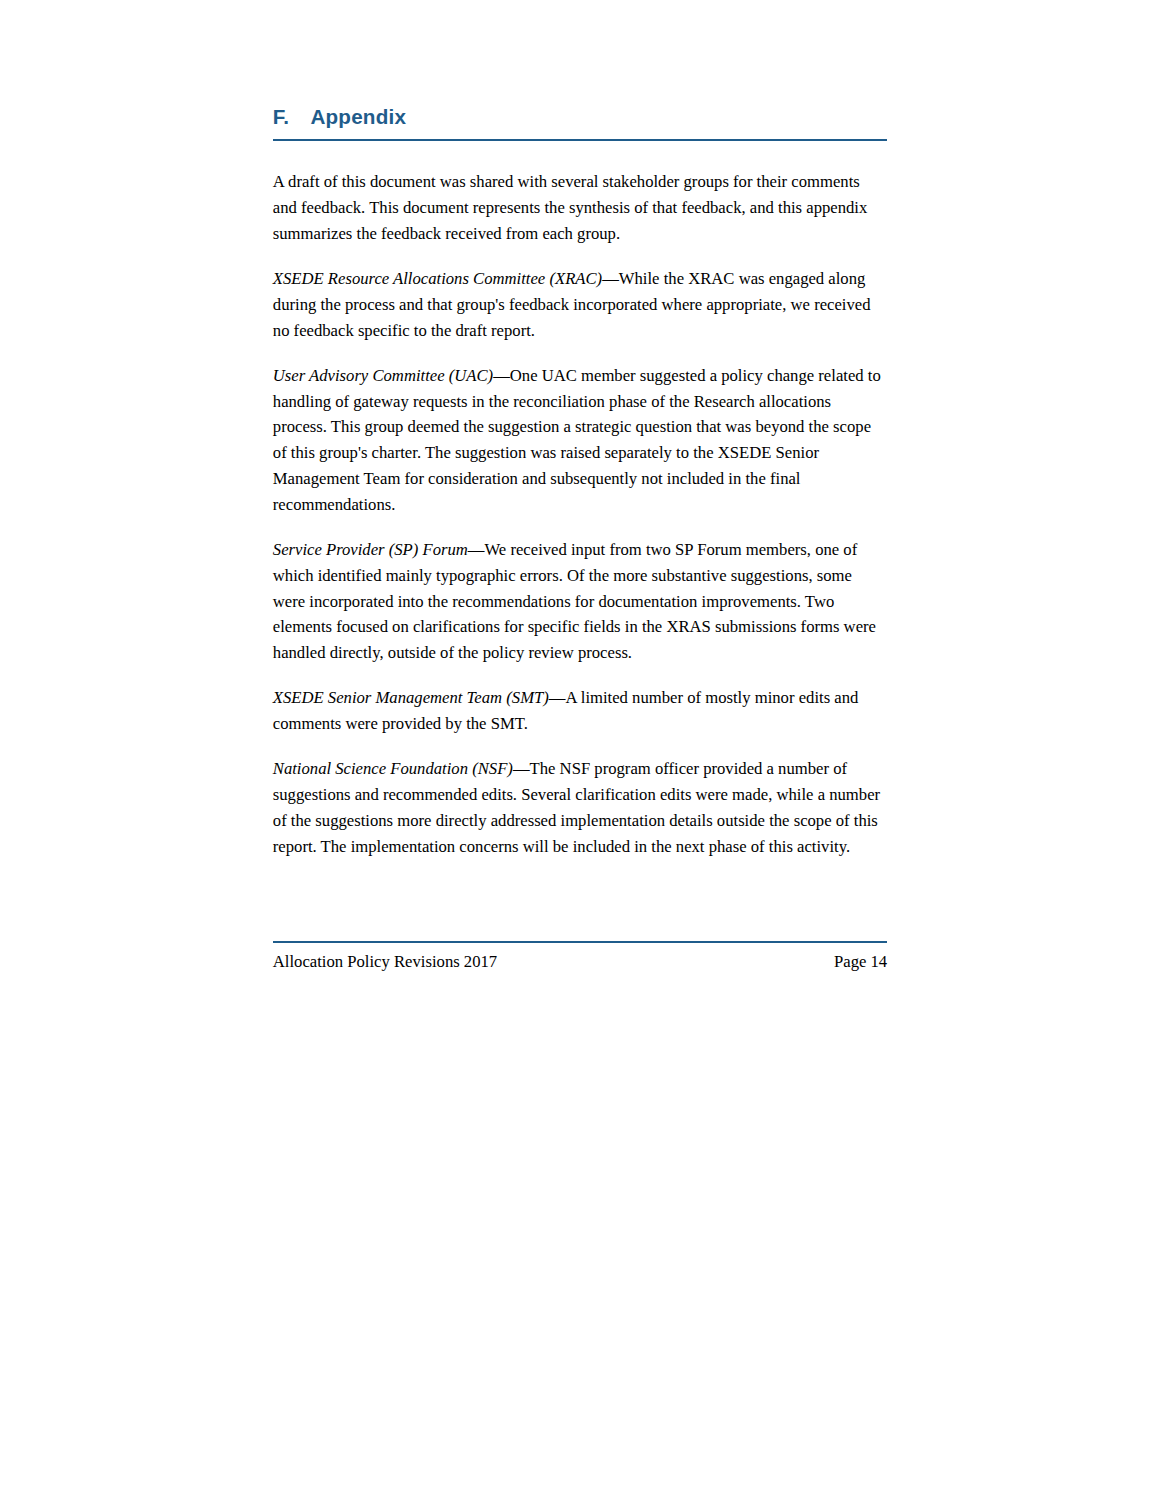F. Appendix
A draft of this document was shared with several stakeholder groups for their comments and feedback. This document represents the synthesis of that feedback, and this appendix summarizes the feedback received from each group.
XSEDE Resource Allocations Committee (XRAC)—While the XRAC was engaged along during the process and that group's feedback incorporated where appropriate, we received no feedback specific to the draft report.
User Advisory Committee (UAC)—One UAC member suggested a policy change related to handling of gateway requests in the reconciliation phase of the Research allocations process. This group deemed the suggestion a strategic question that was beyond the scope of this group's charter. The suggestion was raised separately to the XSEDE Senior Management Team for consideration and subsequently not included in the final recommendations.
Service Provider (SP) Forum—We received input from two SP Forum members, one of which identified mainly typographic errors. Of the more substantive suggestions, some were incorporated into the recommendations for documentation improvements. Two elements focused on clarifications for specific fields in the XRAS submissions forms were handled directly, outside of the policy review process.
XSEDE Senior Management Team (SMT)—A limited number of mostly minor edits and comments were provided by the SMT.
National Science Foundation (NSF)—The NSF program officer provided a number of suggestions and recommended edits. Several clarification edits were made, while a number of the suggestions more directly addressed implementation details outside the scope of this report. The implementation concerns will be included in the next phase of this activity.
Allocation Policy Revisions 2017
Page 14